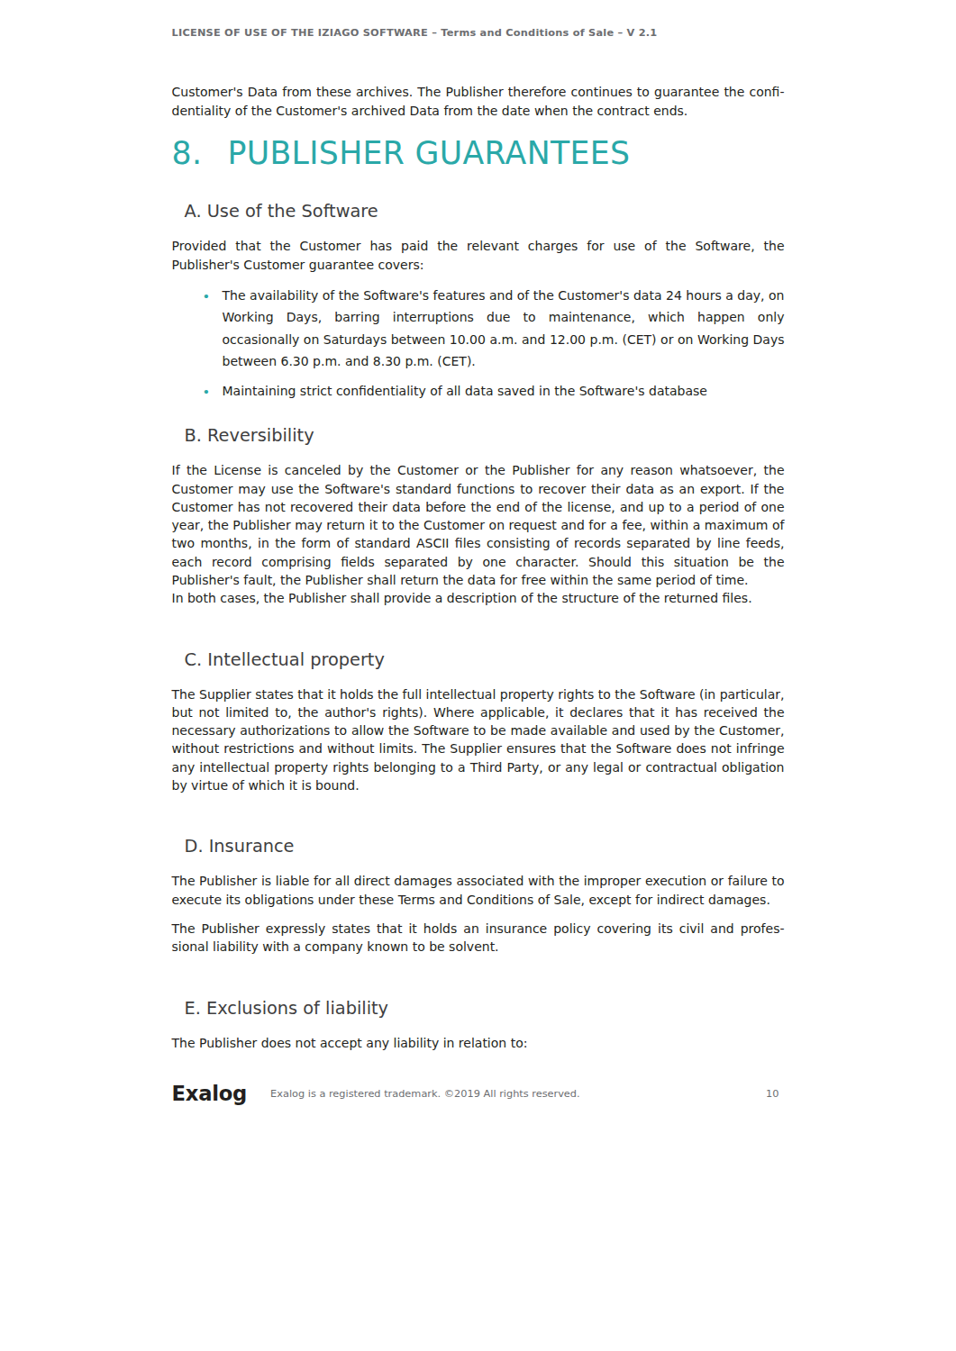LICENSE OF USE OF THE IZIAGO SOFTWARE – Terms and Conditions of Sale – V 2.1
Customer's Data from these archives. The Publisher therefore continues to guarantee the confidentiality of the Customer's archived Data from the date when the contract ends.
8. PUBLISHER GUARANTEES
A. Use of the Software
Provided that the Customer has paid the relevant charges for use of the Software, the Publisher's Customer guarantee covers:
The availability of the Software's features and of the Customer's data 24 hours a day, on Working Days, barring interruptions due to maintenance, which happen only occasionally on Saturdays between 10.00 a.m. and 12.00 p.m. (CET) or on Working Days between 6.30 p.m. and 8.30 p.m. (CET).
Maintaining strict confidentiality of all data saved in the Software's database
B. Reversibility
If the License is canceled by the Customer or the Publisher for any reason whatsoever, the Customer may use the Software's standard functions to recover their data as an export. If the Customer has not recovered their data before the end of the license, and up to a period of one year, the Publisher may return it to the Customer on request and for a fee, within a maximum of two months, in the form of standard ASCII files consisting of records separated by line feeds, each record comprising fields separated by one character. Should this situation be the Publisher's fault, the Publisher shall return the data for free within the same period of time.
In both cases, the Publisher shall provide a description of the structure of the returned files.
C. Intellectual property
The Supplier states that it holds the full intellectual property rights to the Software (in particular, but not limited to, the author's rights). Where applicable, it declares that it has received the necessary authorizations to allow the Software to be made available and used by the Customer, without restrictions and without limits. The Supplier ensures that the Software does not infringe any intellectual property rights belonging to a Third Party, or any legal or contractual obligation by virtue of which it is bound.
D. Insurance
The Publisher is liable for all direct damages associated with the improper execution or failure to execute its obligations under these Terms and Conditions of Sale, except for indirect damages.
The Publisher expressly states that it holds an insurance policy covering its civil and professional liability with a company known to be solvent.
E. Exclusions of liability
The Publisher does not accept any liability in relation to:
Exalog
Exalog is a registered trademark. ©2019 All rights reserved.
10